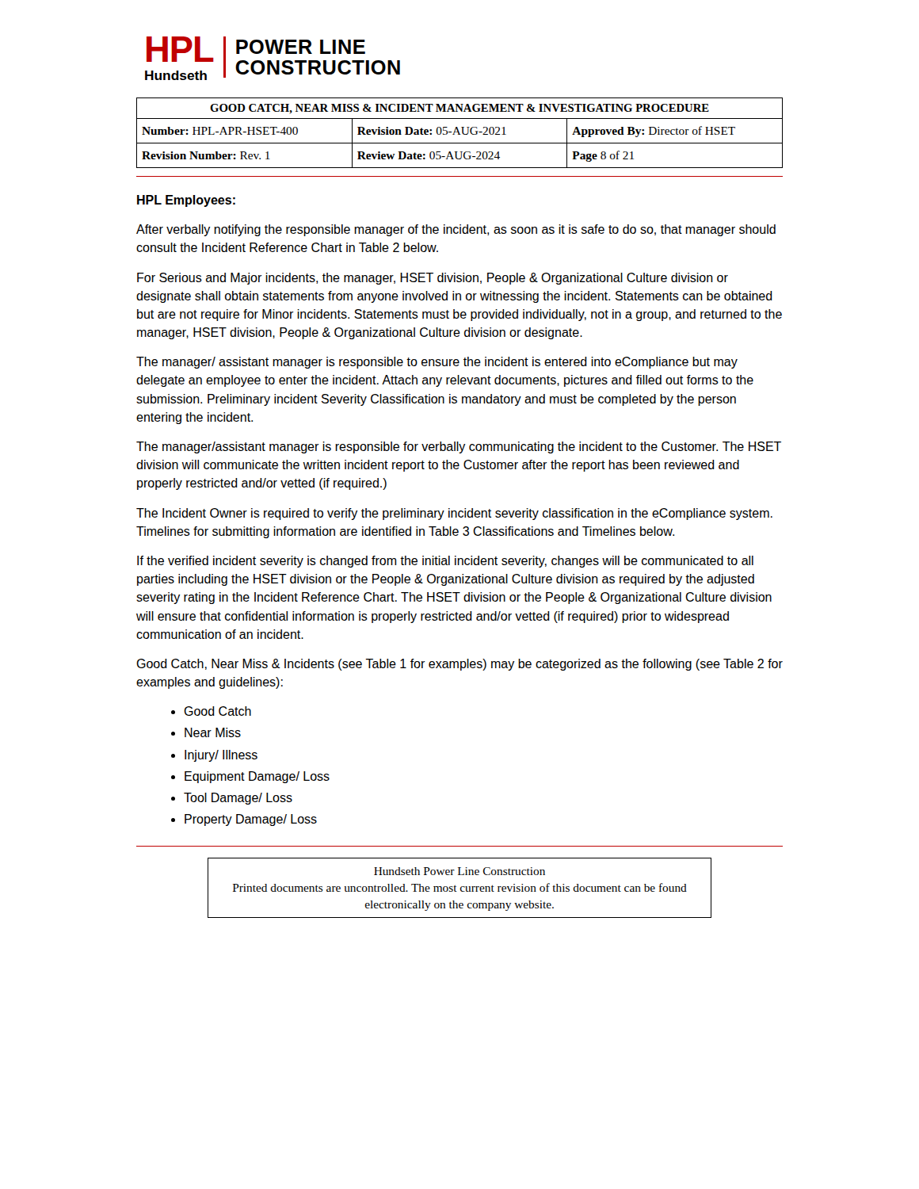| HPL Hundseth | | POWER LINE CONSTRUCTION |
| GOOD CATCH, NEAR MISS & INCIDENT MANAGEMENT & INVESTIGATING PROCEDURE |
| Number: HPL-APR-HSET-400 | Revision Date: 05-AUG-2021 | Approved By: Director of HSET |
| Revision Number: Rev. 1 | Review Date: 05-AUG-2024 | Page 8 of 21 |
HPL Employees:
After verbally notifying the responsible manager of the incident, as soon as it is safe to do so, that manager should consult the Incident Reference Chart in Table 2 below.
For Serious and Major incidents, the manager, HSET division, People & Organizational Culture division or designate shall obtain statements from anyone involved in or witnessing the incident. Statements can be obtained but are not require for Minor incidents. Statements must be provided individually, not in a group, and returned to the manager, HSET division, People & Organizational Culture division or designate.
The manager/ assistant manager is responsible to ensure the incident is entered into eCompliance but may delegate an employee to enter the incident. Attach any relevant documents, pictures and filled out forms to the submission. Preliminary incident Severity Classification is mandatory and must be completed by the person entering the incident.
The manager/assistant manager is responsible for verbally communicating the incident to the Customer. The HSET division will communicate the written incident report to the Customer after the report has been reviewed and properly restricted and/or vetted (if required.)
The Incident Owner is required to verify the preliminary incident severity classification in the eCompliance system. Timelines for submitting information are identified in Table 3 Classifications and Timelines below.
If the verified incident severity is changed from the initial incident severity, changes will be communicated to all parties including the HSET division or the People & Organizational Culture division as required by the adjusted severity rating in the Incident Reference Chart. The HSET division or the People & Organizational Culture division will ensure that confidential information is properly restricted and/or vetted (if required) prior to widespread communication of an incident.
Good Catch, Near Miss & Incidents (see Table 1 for examples) may be categorized as the following (see Table 2 for examples and guidelines):
Good Catch
Near Miss
Injury/ Illness
Equipment Damage/ Loss
Tool Damage/ Loss
Property Damage/ Loss
| Hundseth Power Line Construction Printed documents are uncontrolled. The most current revision of this document can be found electronically on the company website. |